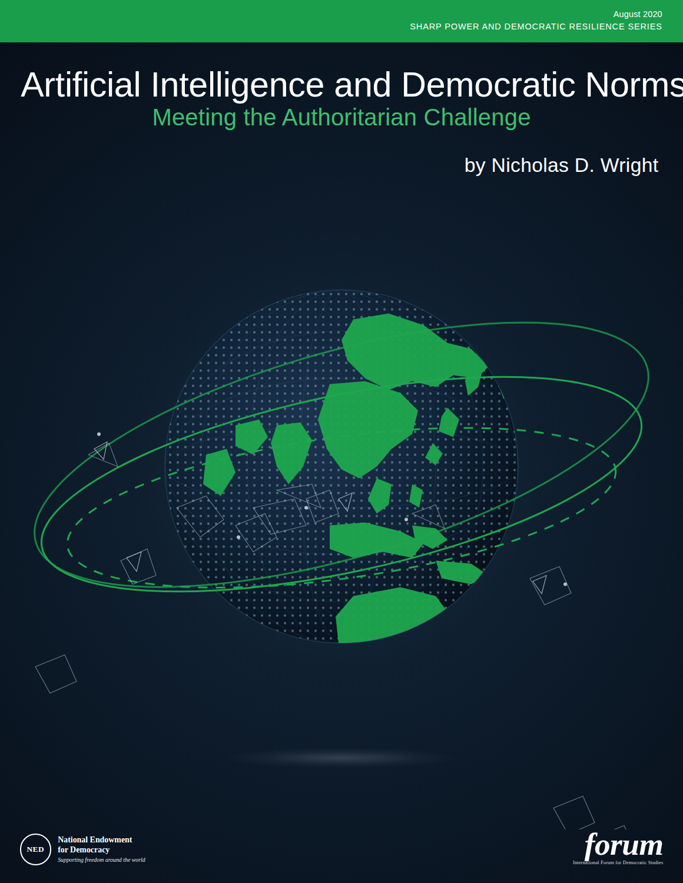August 2020
Sharp Power and Democratic Resilience Series
Artificial Intelligence and Democratic Norms
Meeting the Authoritarian Challenge
by Nicholas D. Wright
NED
National Endowment
for Democracy
Supporting freedom around the world
forum
International Forum for Democratic Studies